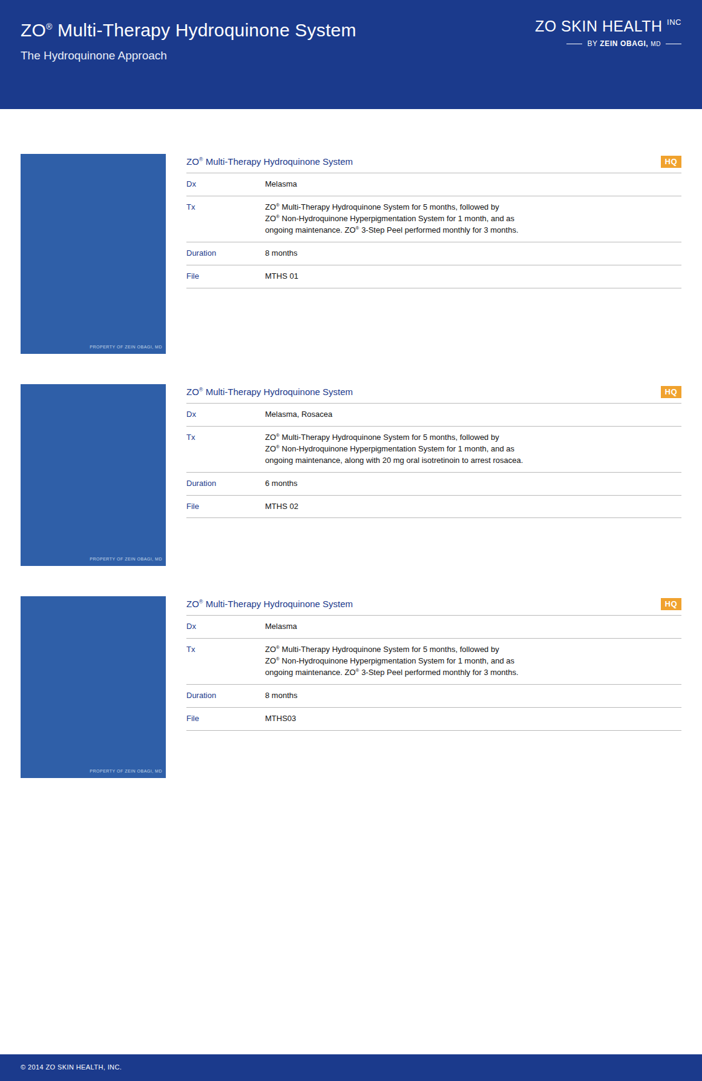ZO® Multi-Therapy Hydroquinone System
The Hydroquinone Approach
ZO SKIN HEALTH INC
BY ZEIN OBAGI, MD
Property of Zein Obagi, MD
ZO® Multi-Therapy Hydroquinone System
HQ
| Dx | Melasma |
| Tx | ZO ® Multi-Therapy Hydroquinone System for 5 months, followed by ZO ® Non-Hydroquinone Hyperpigmentation System for 1 month, and as ongoing maintenance. ZO ® 3-Step Peel performed monthly for 3 months. |
| Duration | 8 months |
| File | MTHS 01 |
Property of Zein Obagi, MD
ZO® Multi-Therapy Hydroquinone System
HQ
| Dx | Melasma, Rosacea |
| Tx | ZO ® Multi-Therapy Hydroquinone System for 5 months, followed by ZO ® Non-Hydroquinone Hyperpigmentation System for 1 month, and as ongoing maintenance, along with 20 mg oral isotretinoin to arrest rosacea. |
| Duration | 6 months |
| File | MTHS 02 |
Property of Zein Obagi, MD
ZO® Multi-Therapy Hydroquinone System
HQ
| Dx | Melasma |
| Tx | ZO ® Multi-Therapy Hydroquinone System for 5 months, followed by ZO ® Non-Hydroquinone Hyperpigmentation System for 1 month, and as ongoing maintenance. ZO ® 3-Step Peel performed monthly for 3 months. |
| Duration | 8 months |
| File | MTHS03 |
© 2014 ZO SKIN HEALTH, INC.